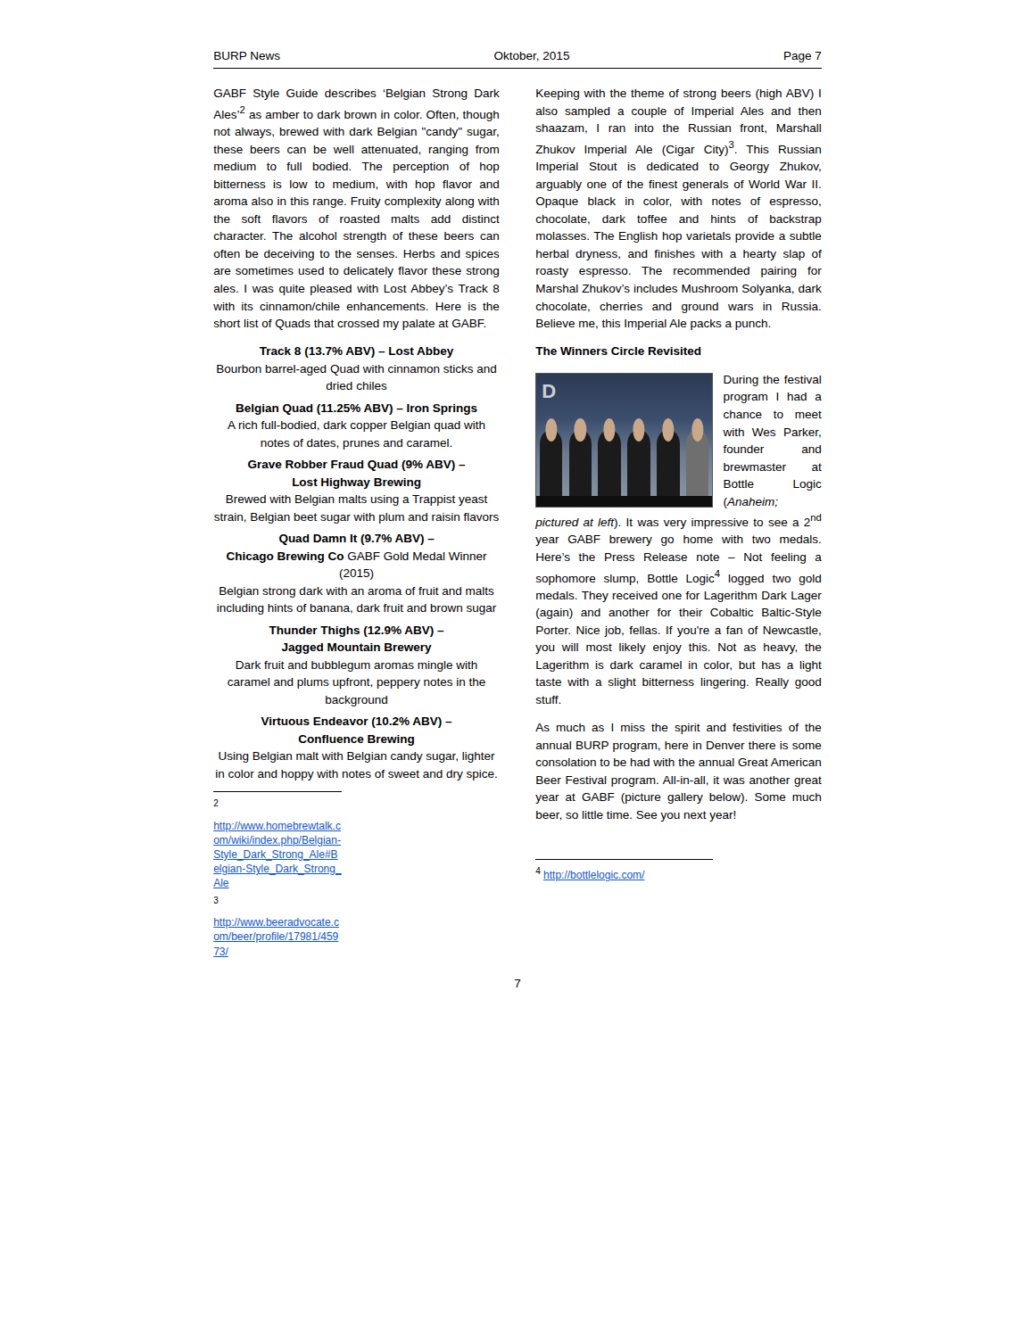BURP News
Oktober, 2015
Page 7
GABF Style Guide describes ‘Belgian Strong Dark Ales’2 as amber to dark brown in color. Often, though not always, brewed with dark Belgian "candy" sugar, these beers can be well attenuated, ranging from medium to full bodied. The perception of hop bitterness is low to medium, with hop flavor and aroma also in this range. Fruity complexity along with the soft flavors of roasted malts add distinct character. The alcohol strength of these beers can often be deceiving to the senses. Herbs and spices are sometimes used to delicately flavor these strong ales. I was quite pleased with Lost Abbey’s Track 8 with its cinnamon/chile enhancements. Here is the short list of Quads that crossed my palate at GABF.
Track 8 (13.7% ABV) – Lost Abbey
Bourbon barrel-aged Quad with cinnamon sticks and dried chiles
Belgian Quad (11.25% ABV) – Iron Springs
A rich full-bodied, dark copper Belgian quad with notes of dates, prunes and caramel.
Grave Robber Fraud Quad (9% ABV) –
Lost Highway Brewing
Brewed with Belgian malts using a Trappist yeast strain, Belgian beet sugar with plum and raisin flavors
Quad Damn It (9.7% ABV) –
Chicago Brewing Co GABF Gold Medal Winner (2015)
Belgian strong dark with an aroma of fruit and malts including hints of banana, dark fruit and brown sugar
Thunder Thighs (12.9% ABV) –
Jagged Mountain Brewery
Dark fruit and bubblegum aromas mingle with caramel and plums upfront, peppery notes in the background
Virtuous Endeavor (10.2% ABV) –
Confluence Brewing
Using Belgian malt with Belgian candy sugar, lighter in color and hoppy with notes of sweet and dry spice.
2
http://www.homebrewtalk.com/wiki/index.php/Belgian-Style_Dark_Strong_Ale#Belgian-Style_Dark_Strong_Ale
3
http://www.beeradvocate.com/beer/profile/17981/45973/
Keeping with the theme of strong beers (high ABV) I also sampled a couple of Imperial Ales and then shaazam, I ran into the Russian front, Marshall Zhukov Imperial Ale (Cigar City)3. This Russian Imperial Stout is dedicated to Georgy Zhukov, arguably one of the finest generals of World War II. Opaque black in color, with notes of espresso, chocolate, dark toffee and hints of backstrap molasses. The English hop varietals provide a subtle herbal dryness, and finishes with a hearty slap of roasty espresso. The recommended pairing for Marshal Zhukov’s includes Mushroom Solyanka, dark chocolate, cherries and ground wars in Russia. Believe me, this Imperial Ale packs a punch.
The Winners Circle Revisited
D
During the festival program I had a chance to meet with Wes Parker, founder and brewmaster at Bottle Logic (Anaheim; pictured at left). It was very impressive to see a 2nd year GABF brewery go home with two medals. Here’s the Press Release note – Not feeling a sophomore slump, Bottle Logic4 logged two gold medals. They received one for Lagerithm Dark Lager (again) and another for their Cobaltic Baltic-Style Porter. Nice job, fellas. If you're a fan of Newcastle, you will most likely enjoy this. Not as heavy, the Lagerithm is dark caramel in color, but has a light taste with a slight bitterness lingering. Really good stuff.
As much as I miss the spirit and festivities of the annual BURP program, here in Denver there is some consolation to be had with the annual Great American Beer Festival program. All-in-all, it was another great year at GABF (picture gallery below). Some much beer, so little time. See you next year!
4 http://bottlelogic.com/
7